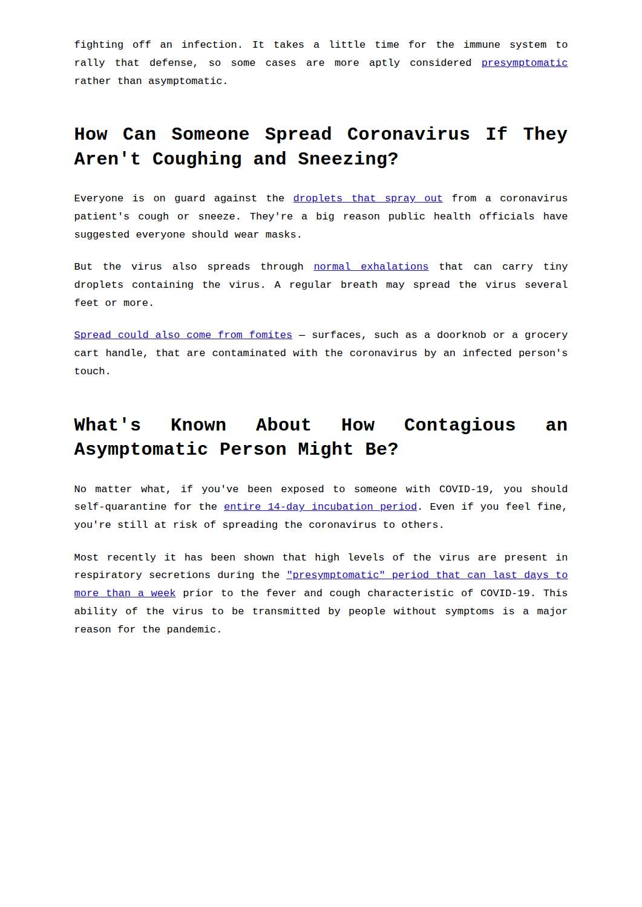fighting off an infection. It takes a little time for the immune system to rally that defense, so some cases are more aptly considered presymptomatic rather than asymptomatic.
How Can Someone Spread Coronavirus If They Aren't Coughing and Sneezing?
Everyone is on guard against the droplets that spray out from a coronavirus patient's cough or sneeze. They're a big reason public health officials have suggested everyone should wear masks.
But the virus also spreads through normal exhalations that can carry tiny droplets containing the virus. A regular breath may spread the virus several feet or more.
Spread could also come from fomites — surfaces, such as a doorknob or a grocery cart handle, that are contaminated with the coronavirus by an infected person's touch.
What's Known About How Contagious an Asymptomatic Person Might Be?
No matter what, if you've been exposed to someone with COVID-19, you should self-quarantine for the entire 14-day incubation period. Even if you feel fine, you're still at risk of spreading the coronavirus to others.
Most recently it has been shown that high levels of the virus are present in respiratory secretions during the "presymptomatic" period that can last days to more than a week prior to the fever and cough characteristic of COVID-19. This ability of the virus to be transmitted by people without symptoms is a major reason for the pandemic.